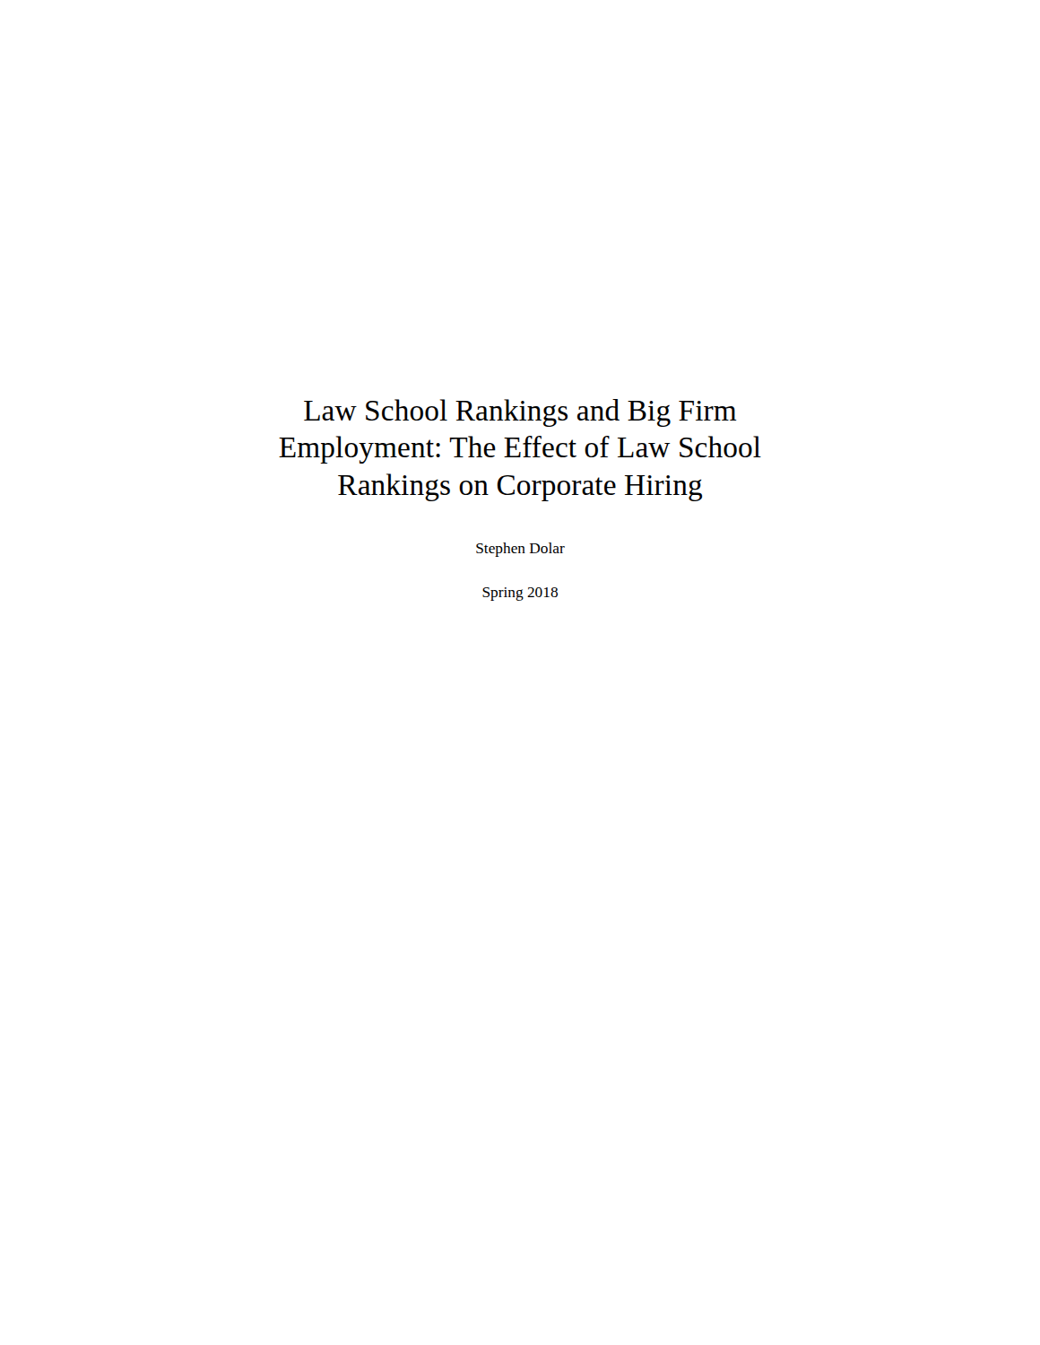Law School Rankings and Big Firm Employment: The Effect of Law School Rankings on Corporate Hiring
Stephen Dolar
Spring 2018